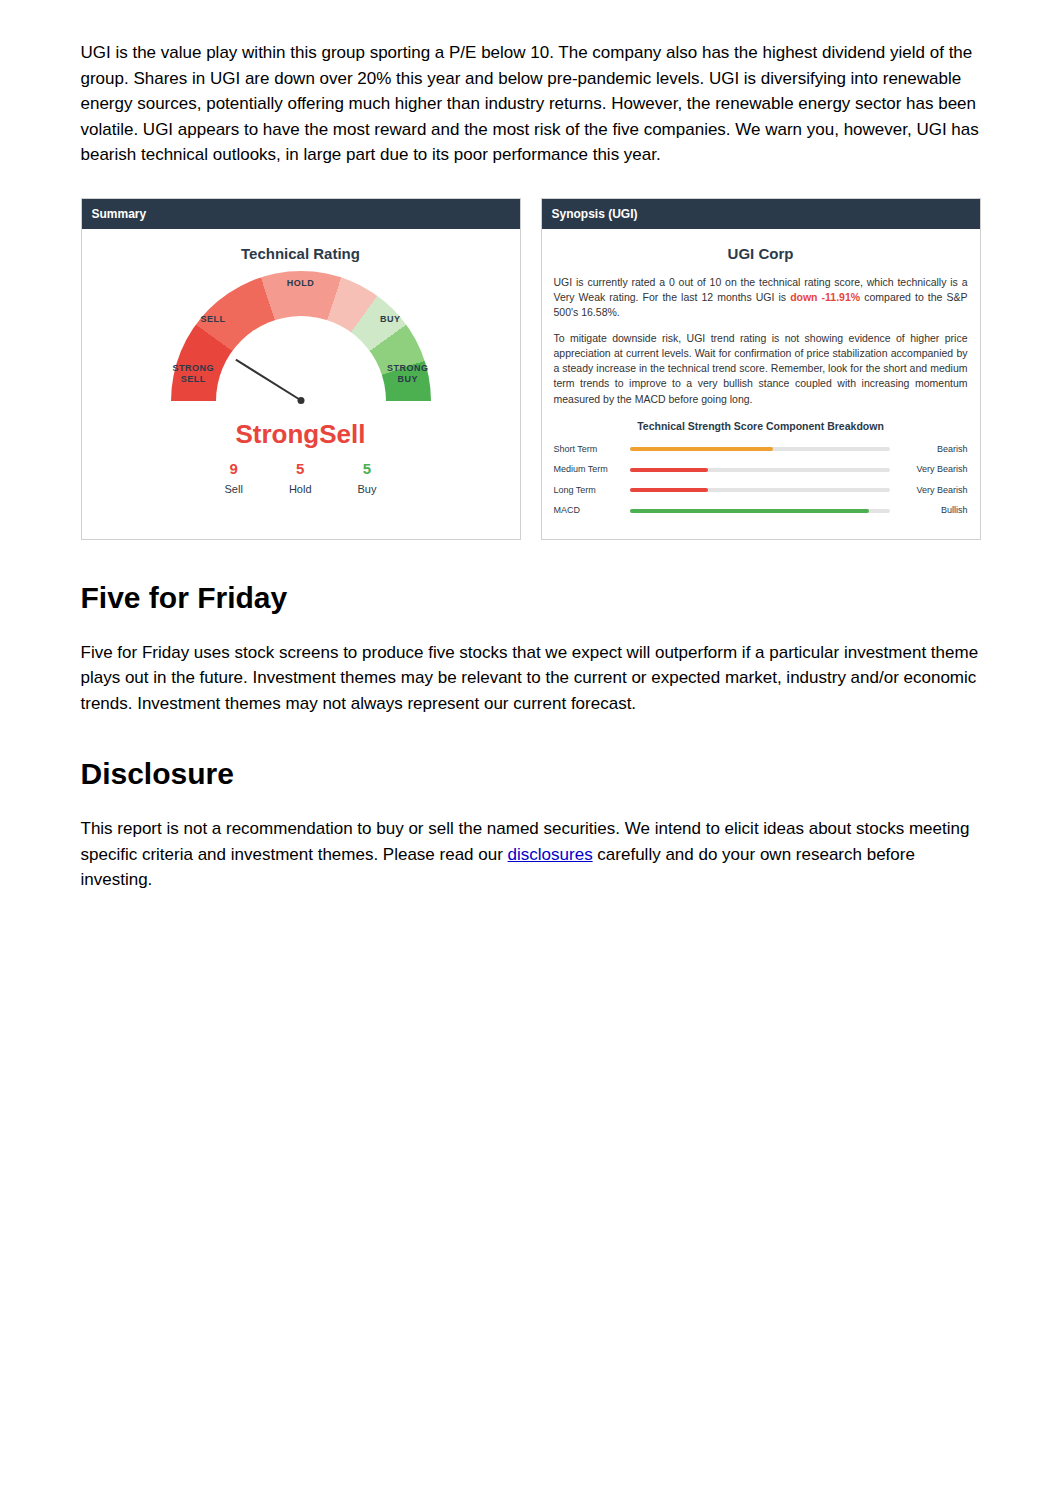UGI is the value play within this group sporting a P/E below 10. The company also has the highest dividend yield of the group. Shares in UGI are down over 20% this year and below pre-pandemic levels. UGI is diversifying into renewable energy sources, potentially offering much higher than industry returns. However, the renewable energy sector has been volatile. UGI appears to have the most reward and the most risk of the five companies. We warn you, however, UGI has bearish technical outlooks, in large part due to its poor performance this year.
Summary
Technical Rating
HOLD SELL BUY STRONG
SELL STRONG
BUY
StrongSell
9 Sell
5 Hold
5 Buy
Synopsis (UGI)
UGI Corp
UGI is currently rated a 0 out of 10 on the technical rating score, which technically is a Very Weak rating. For the last 12 months UGI is down -11.91% compared to the S&P 500's 16.58%.
To mitigate downside risk, UGI trend rating is not showing evidence of higher price appreciation at current levels. Wait for confirmation of price stabilization accompanied by a steady increase in the technical trend score. Remember, look for the short and medium term trends to improve to a very bullish stance coupled with increasing momentum measured by the MACD before going long.
Technical Strength Score Component Breakdown
Short Term Bearish
Medium Term Very Bearish
Long Term Very Bearish
MACD Bullish
Five for Friday
Five for Friday uses stock screens to produce five stocks that we expect will outperform if a particular investment theme plays out in the future. Investment themes may be relevant to the current or expected market, industry and/or economic trends. Investment themes may not always represent our current forecast.
Disclosure
This report is not a recommendation to buy or sell the named securities. We intend to elicit ideas about stocks meeting specific criteria and investment themes. Please read our disclosures carefully and do your own research before investing.